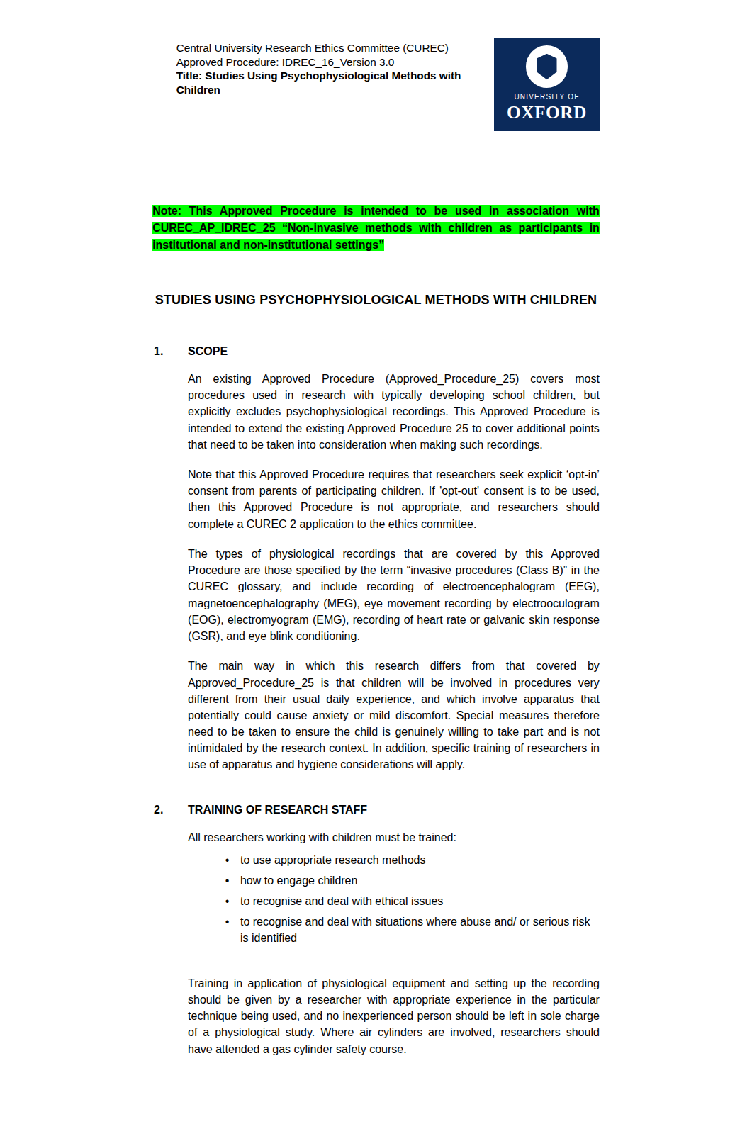Central University Research Ethics Committee (CUREC)
Approved Procedure: IDREC_16_Version 3.0
Title: Studies Using Psychophysiological Methods with Children
University of
OXFORD
Note: This Approved Procedure is intended to be used in association with CUREC_AP_IDREC_25 “Non-invasive methods with children as participants in institutional and non-institutional settings”
STUDIES USING PSYCHOPHYSIOLOGICAL METHODS WITH CHILDREN
Scope
An existing Approved Procedure (Approved_Procedure_25) covers most procedures used in research with typically developing school children, but explicitly excludes psychophysiological recordings. This Approved Procedure is intended to extend the existing Approved Procedure 25 to cover additional points that need to be taken into consideration when making such recordings.
Note that this Approved Procedure requires that researchers seek explicit ‘opt-in’ consent from parents of participating children. If 'opt-out' consent is to be used, then this Approved Procedure is not appropriate, and researchers should complete a CUREC 2 application to the ethics committee.
The types of physiological recordings that are covered by this Approved Procedure are those specified by the term “invasive procedures (Class B)” in the CUREC glossary, and include recording of electroencephalogram (EEG), magnetoencephalography (MEG), eye movement recording by electrooculogram (EOG), electromyogram (EMG), recording of heart rate or galvanic skin response (GSR), and eye blink conditioning.
The main way in which this research differs from that covered by Approved_Procedure_25 is that children will be involved in procedures very different from their usual daily experience, and which involve apparatus that potentially could cause anxiety or mild discomfort. Special measures therefore need to be taken to ensure the child is genuinely willing to take part and is not intimidated by the research context. In addition, specific training of researchers in use of apparatus and hygiene considerations will apply.
Training of research staff
All researchers working with children must be trained:
to use appropriate research methods
how to engage children
to recognise and deal with ethical issues
to recognise and deal with situations where abuse and/ or serious risk is identified
Training in application of physiological equipment and setting up the recording should be given by a researcher with appropriate experience in the particular technique being used, and no inexperienced person should be left in sole charge of a physiological study. Where air cylinders are involved, researchers should have attended a gas cylinder safety course.